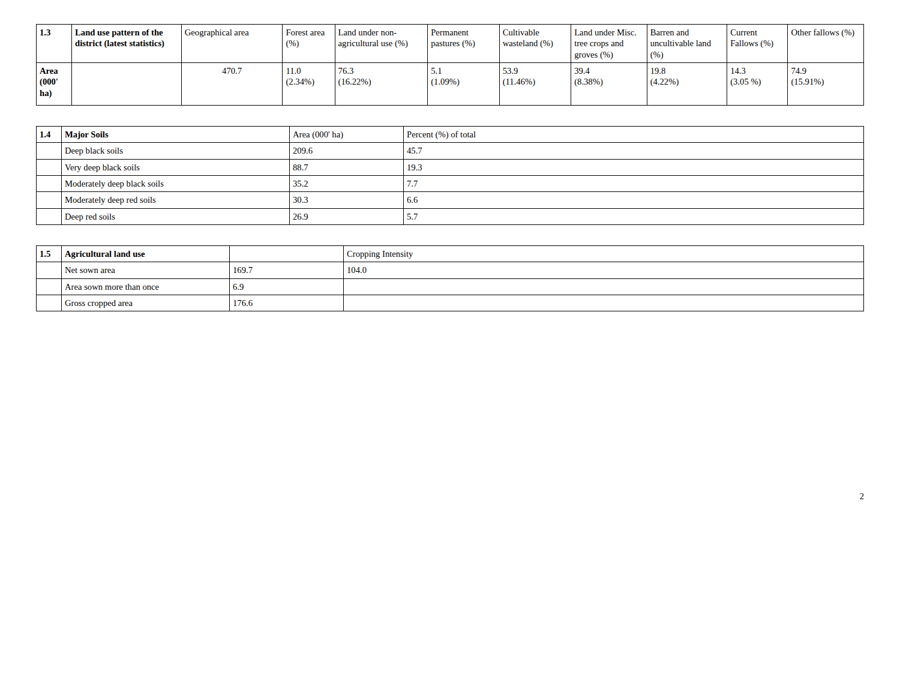| 1.3 | Land use pattern of the district (latest statistics) | Geographical area | Forest area (%) | Land under non-agricultural use (%) | Permanent pastures (%) | Cultivable wasteland (%) | Land under Misc. tree crops and groves (%) | Barren and uncultivable land (%) | Current Fallows (%) | Other fallows (%) |
| Area (000' ha) | | 470.7 | 11.0 (2.34%) | 76.3 (16.22%) | 5.1 (1.09%) | 53.9 (11.46%) | 39.4 (8.38%) | 19.8 (4.22%) | 14.3 (3.05 %) | 74.9 (15.91%) |
| 1.4 | Major Soils | Area (000' ha) | Percent (%) of total |
| | Deep black soils | 209.6 | 45.7 |
| | Very deep black soils | 88.7 | 19.3 |
| | Moderately deep black soils | 35.2 | 7.7 |
| | Moderately deep red soils | 30.3 | 6.6 |
| | Deep red soils | 26.9 | 5.7 |
| 1.5 | Agricultural land use | | Cropping Intensity |
| | Net sown area | 169.7 | 104.0 |
| | Area sown more than once | 6.9 | |
| | Gross cropped area | 176.6 | |
2